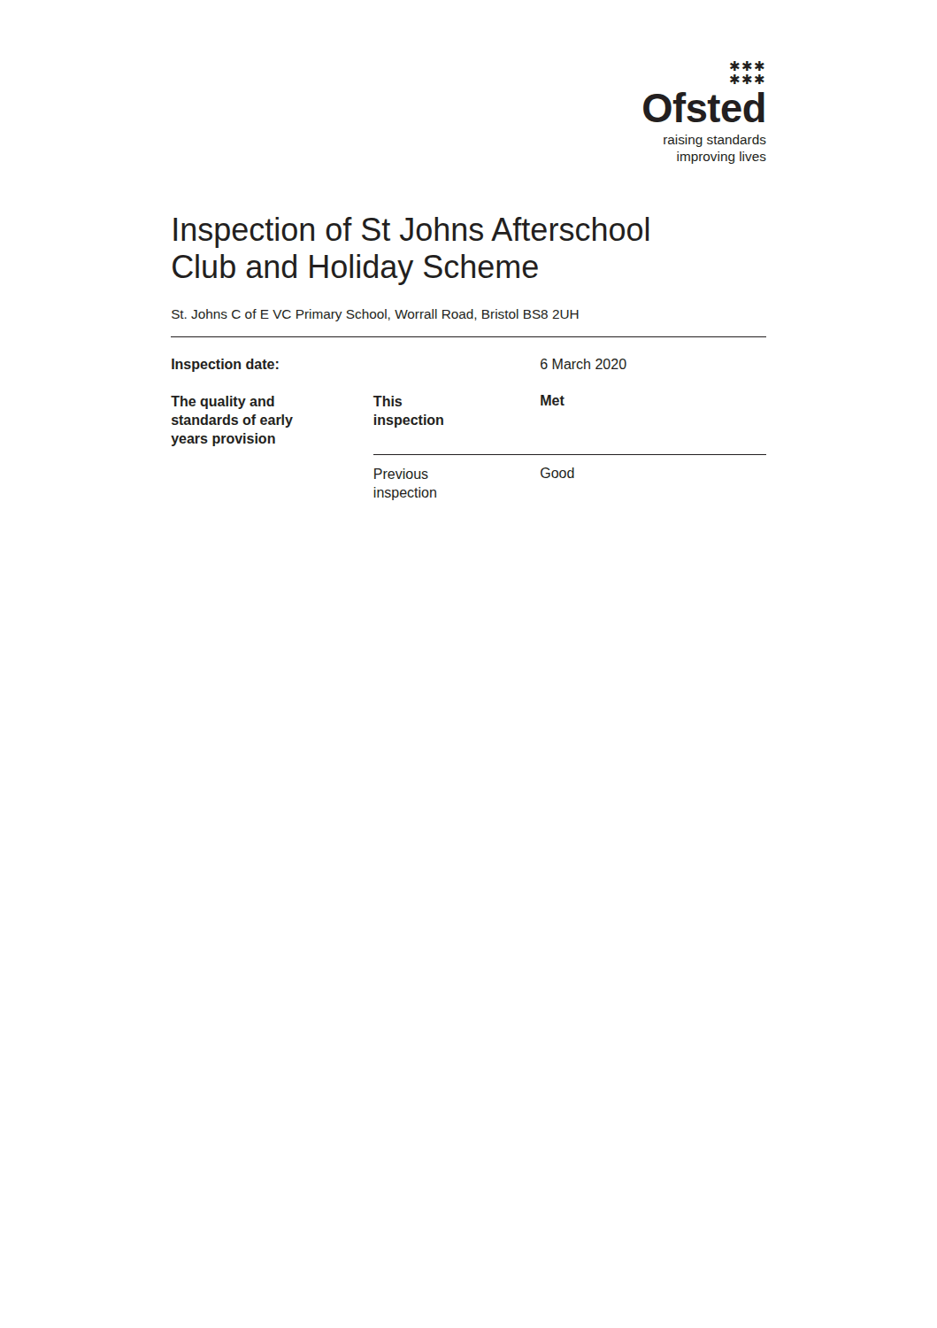✱✱✱
✱✱✱
Ofsted
raising standards
improving lives
Inspection of St Johns Afterschool
Club and Holiday Scheme
St. Johns C of E VC Primary School, Worrall Road, Bristol BS8 2UH
| Inspection date: | | 6 March 2020 |
| The quality and standards of early years provision | This inspection | Met |
| | Previous inspection | Good |